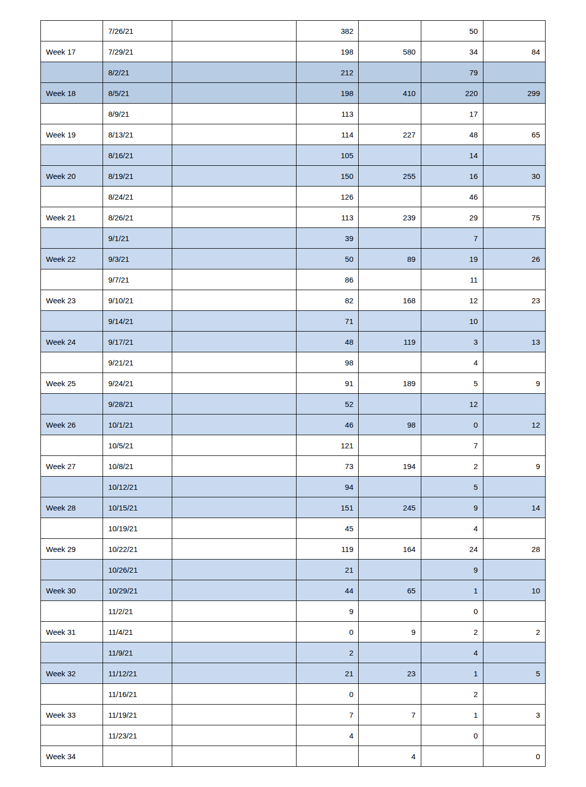| | 7/26/21 | | 382 | | 50 | |
| Week 17 | 7/29/21 | | 198 | 580 | 34 | 84 |
| | 8/2/21 | | 212 | | 79 | |
| Week 18 | 8/5/21 | | 198 | 410 | 220 | 299 |
| | 8/9/21 | | 113 | | 17 | |
| Week 19 | 8/13/21 | | 114 | 227 | 48 | 65 |
| | 8/16/21 | | 105 | | 14 | |
| Week 20 | 8/19/21 | | 150 | 255 | 16 | 30 |
| | 8/24/21 | | 126 | | 46 | |
| Week 21 | 8/26/21 | | 113 | 239 | 29 | 75 |
| | 9/1/21 | | 39 | | 7 | |
| Week 22 | 9/3/21 | | 50 | 89 | 19 | 26 |
| | 9/7/21 | | 86 | | 11 | |
| Week 23 | 9/10/21 | | 82 | 168 | 12 | 23 |
| | 9/14/21 | | 71 | | 10 | |
| Week 24 | 9/17/21 | | 48 | 119 | 3 | 13 |
| | 9/21/21 | | 98 | | 4 | |
| Week 25 | 9/24/21 | | 91 | 189 | 5 | 9 |
| | 9/28/21 | | 52 | | 12 | |
| Week 26 | 10/1/21 | | 46 | 98 | 0 | 12 |
| | 10/5/21 | | 121 | | 7 | |
| Week 27 | 10/8/21 | | 73 | 194 | 2 | 9 |
| | 10/12/21 | | 94 | | 5 | |
| Week 28 | 10/15/21 | | 151 | 245 | 9 | 14 |
| | 10/19/21 | | 45 | | 4 | |
| Week 29 | 10/22/21 | | 119 | 164 | 24 | 28 |
| | 10/26/21 | | 21 | | 9 | |
| Week 30 | 10/29/21 | | 44 | 65 | 1 | 10 |
| | 11/2/21 | | 9 | | 0 | |
| Week 31 | 11/4/21 | | 0 | 9 | 2 | 2 |
| | 11/9/21 | | 2 | | 4 | |
| Week 32 | 11/12/21 | | 21 | 23 | 1 | 5 |
| | 11/16/21 | | 0 | | 2 | |
| Week 33 | 11/19/21 | | 7 | 7 | 1 | 3 |
| | 11/23/21 | | 4 | | 0 | |
| Week 34 | | | | 4 | | 0 |